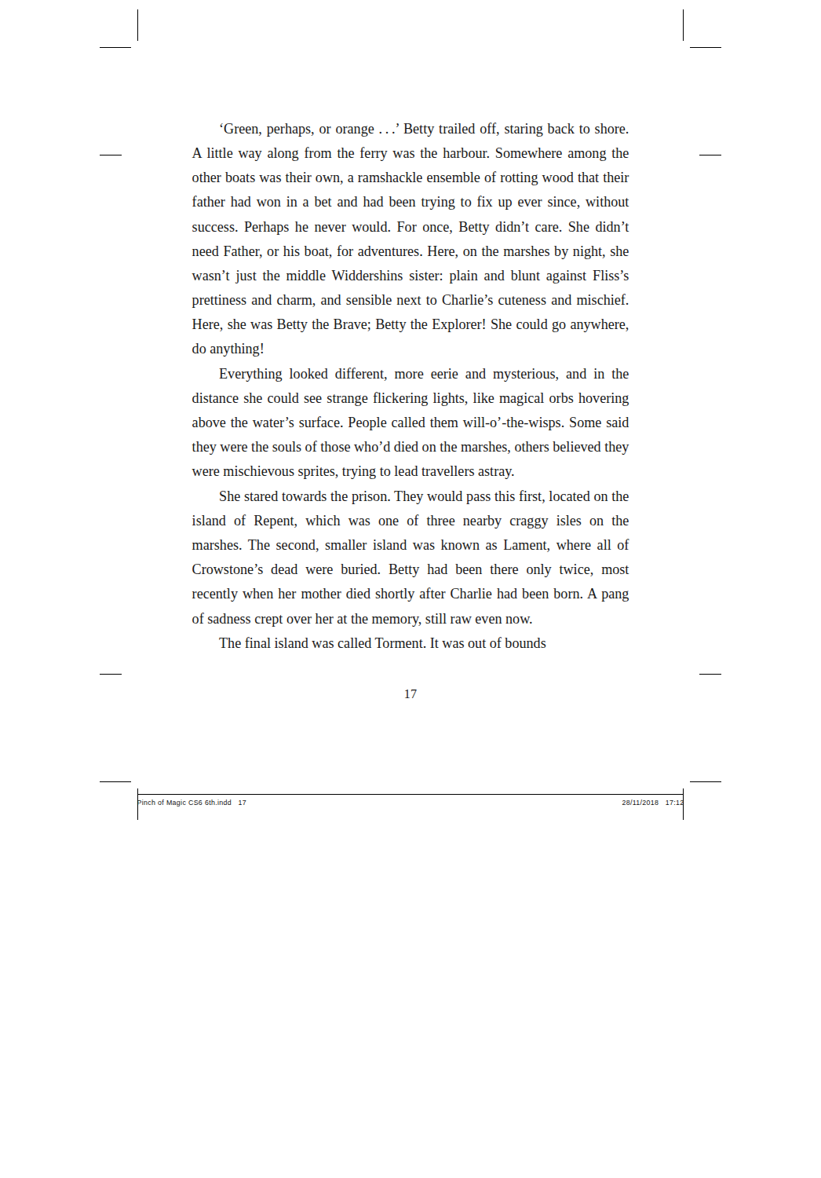‘Green, perhaps, or orange . . .’ Betty trailed off, staring back to shore. A little way along from the ferry was the harbour. Somewhere among the other boats was their own, a ramshackle ensemble of rotting wood that their father had won in a bet and had been trying to fix up ever since, without success. Perhaps he never would. For once, Betty didn’t care. She didn’t need Father, or his boat, for adventures. Here, on the marshes by night, she wasn’t just the middle Widdershins sister: plain and blunt against Fliss’s prettiness and charm, and sensible next to Charlie’s cuteness and mischief. Here, she was Betty the Brave; Betty the Explorer! She could go anywhere, do anything!
Everything looked different, more eerie and mysterious, and in the distance she could see strange flickering lights, like magical orbs hovering above the water’s surface. People called them will-o’-the-wisps. Some said they were the souls of those who’d died on the marshes, others believed they were mischievous sprites, trying to lead travellers astray.
She stared towards the prison. They would pass this first, located on the island of Repent, which was one of three nearby craggy isles on the marshes. The second, smaller island was known as Lament, where all of Crowstone’s dead were buried. Betty had been there only twice, most recently when her mother died shortly after Charlie had been born. A pang of sadness crept over her at the memory, still raw even now.
The final island was called Torment. It was out of bounds
17
Pinch of Magic CS6 6th.indd 17 28/11/2018 17:12